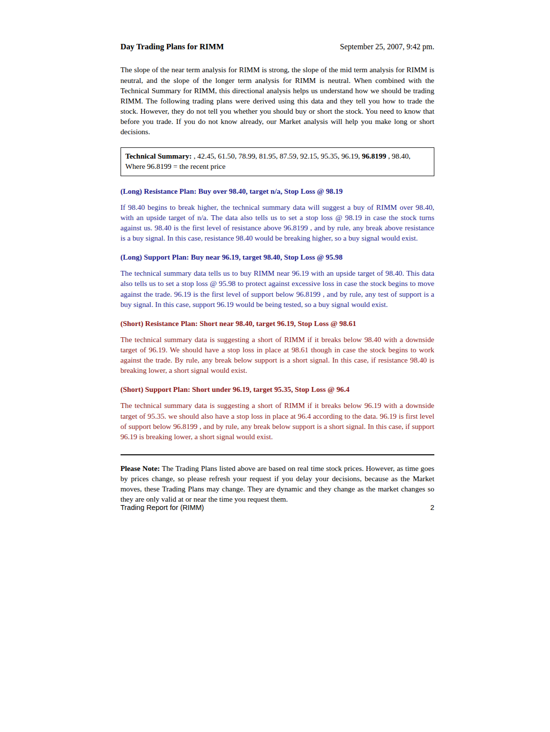Day Trading Plans for RIMM
September 25, 2007, 9:42 pm.
The slope of the near term analysis for RIMM is strong, the slope of the mid term analysis for RIMM is neutral, and the slope of the longer term analysis for RIMM is neutral. When combined with the Technical Summary for RIMM, this directional analysis helps us understand how we should be trading RIMM. The following trading plans were derived using this data and they tell you how to trade the stock. However, they do not tell you whether you should buy or short the stock. You need to know that before you trade. If you do not know already, our Market analysis will help you make long or short decisions.
Technical Summary: , 42.45, 61.50, 78.99, 81.95, 87.59, 92.15, 95.35, 96.19, 96.8199 , 98.40, Where 96.8199 = the recent price
(Long) Resistance Plan: Buy over 98.40, target n/a, Stop Loss @ 98.19
If 98.40 begins to break higher, the technical summary data will suggest a buy of RIMM over 98.40, with an upside target of n/a. The data also tells us to set a stop loss @ 98.19 in case the stock turns against us. 98.40 is the first level of resistance above 96.8199 , and by rule, any break above resistance is a buy signal. In this case, resistance 98.40 would be breaking higher, so a buy signal would exist.
(Long) Support Plan: Buy near 96.19, target 98.40, Stop Loss @ 95.98
The technical summary data tells us to buy RIMM near 96.19 with an upside target of 98.40. This data also tells us to set a stop loss @ 95.98 to protect against excessive loss in case the stock begins to move against the trade. 96.19 is the first level of support below 96.8199 , and by rule, any test of support is a buy signal. In this case, support 96.19 would be being tested, so a buy signal would exist.
(Short) Resistance Plan: Short near 98.40, target 96.19, Stop Loss @ 98.61
The technical summary data is suggesting a short of RIMM if it breaks below 98.40 with a downside target of 96.19. We should have a stop loss in place at 98.61 though in case the stock begins to work against the trade. By rule, any break below support is a short signal. In this case, if resistance 98.40 is breaking lower, a short signal would exist.
(Short) Support Plan: Short under 96.19, target 95.35, Stop Loss @ 96.4
The technical summary data is suggesting a short of RIMM if it breaks below 96.19 with a downside target of 95.35. we should also have a stop loss in place at 96.4 according to the data. 96.19 is first level of support below 96.8199 , and by rule, any break below support is a short signal. In this case, if support 96.19 is breaking lower, a short signal would exist.
Please Note: The Trading Plans listed above are based on real time stock prices. However, as time goes by prices change, so please refresh your request if you delay your decisions, because as the Market moves, these Trading Plans may change. They are dynamic and they change as the market changes so they are only valid at or near the time you request them.
Trading Report for (RIMM)
2